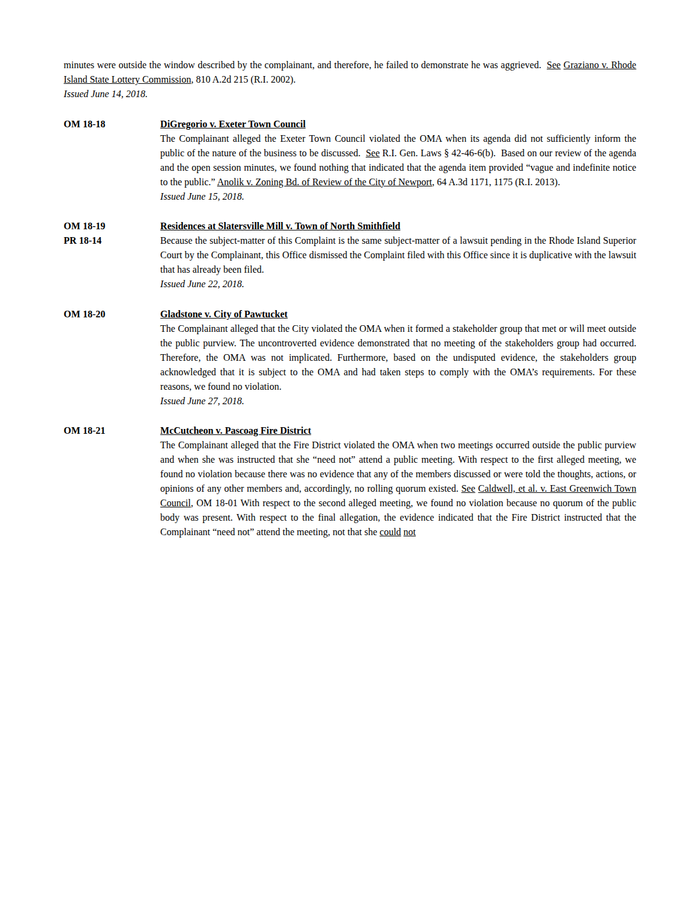minutes were outside the window described by the complainant, and therefore, he failed to demonstrate he was aggrieved. See Graziano v. Rhode Island State Lottery Commission, 810 A.2d 215 (R.I. 2002).
Issued June 14, 2018.
OM 18-18
DiGregorio v. Exeter Town Council
The Complainant alleged the Exeter Town Council violated the OMA when its agenda did not sufficiently inform the public of the nature of the business to be discussed. See R.I. Gen. Laws § 42-46-6(b). Based on our review of the agenda and the open session minutes, we found nothing that indicated that the agenda item provided “vague and indefinite notice to the public.” Anolik v. Zoning Bd. of Review of the City of Newport, 64 A.3d 1171, 1175 (R.I. 2013).
Issued June 15, 2018.
OM 18-19 PR 18-14
Residences at Slatersville Mill v. Town of North Smithfield
Because the subject-matter of this Complaint is the same subject-matter of a lawsuit pending in the Rhode Island Superior Court by the Complainant, this Office dismissed the Complaint filed with this Office since it is duplicative with the lawsuit that has already been filed.
Issued June 22, 2018.
OM 18-20
Gladstone v. City of Pawtucket
The Complainant alleged that the City violated the OMA when it formed a stakeholder group that met or will meet outside the public purview. The uncontroverted evidence demonstrated that no meeting of the stakeholders group had occurred. Therefore, the OMA was not implicated. Furthermore, based on the undisputed evidence, the stakeholders group acknowledged that it is subject to the OMA and had taken steps to comply with the OMA’s requirements. For these reasons, we found no violation.
Issued June 27, 2018.
OM 18-21
McCutcheon v. Pascoag Fire District
The Complainant alleged that the Fire District violated the OMA when two meetings occurred outside the public purview and when she was instructed that she “need not” attend a public meeting. With respect to the first alleged meeting, we found no violation because there was no evidence that any of the members discussed or were told the thoughts, actions, or opinions of any other members and, accordingly, no rolling quorum existed. See Caldwell, et al. v. East Greenwich Town Council, OM 18-01 With respect to the second alleged meeting, we found no violation because no quorum of the public body was present. With respect to the final allegation, the evidence indicated that the Fire District instructed that the Complainant “need not” attend the meeting, not that she could not